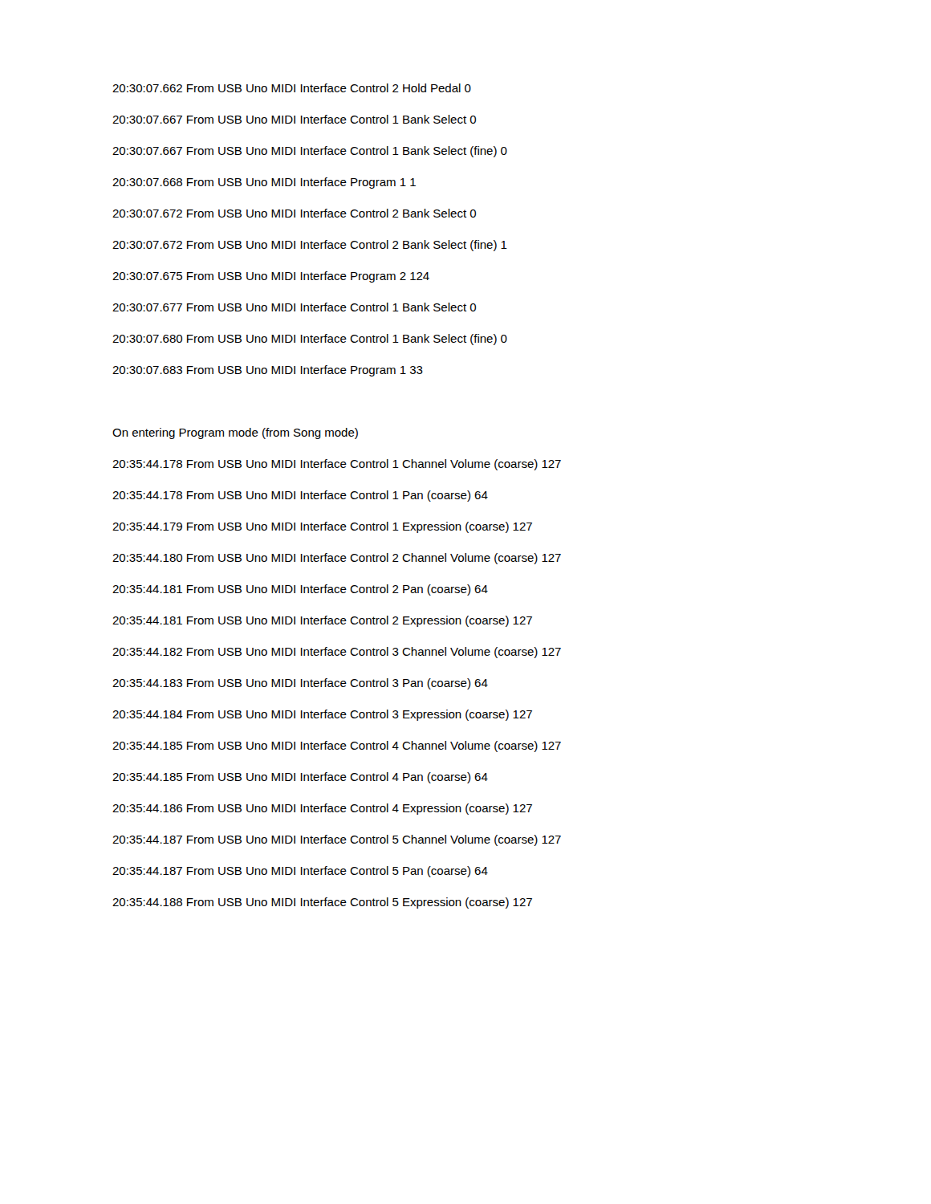20:30:07.662 From USB Uno MIDI Interface Control 2 Hold Pedal 0
20:30:07.667 From USB Uno MIDI Interface Control 1 Bank Select 0
20:30:07.667 From USB Uno MIDI Interface Control 1 Bank Select (fine) 0
20:30:07.668 From USB Uno MIDI Interface Program 1 1
20:30:07.672 From USB Uno MIDI Interface Control 2 Bank Select 0
20:30:07.672 From USB Uno MIDI Interface Control 2 Bank Select (fine) 1
20:30:07.675 From USB Uno MIDI Interface Program 2 124
20:30:07.677 From USB Uno MIDI Interface Control 1 Bank Select 0
20:30:07.680 From USB Uno MIDI Interface Control 1 Bank Select (fine) 0
20:30:07.683 From USB Uno MIDI Interface Program 1 33
On entering Program mode (from Song mode)
20:35:44.178 From USB Uno MIDI Interface Control 1 Channel Volume (coarse) 127
20:35:44.178 From USB Uno MIDI Interface Control 1 Pan (coarse) 64
20:35:44.179 From USB Uno MIDI Interface Control 1 Expression (coarse) 127
20:35:44.180 From USB Uno MIDI Interface Control 2 Channel Volume (coarse) 127
20:35:44.181 From USB Uno MIDI Interface Control 2 Pan (coarse) 64
20:35:44.181 From USB Uno MIDI Interface Control 2 Expression (coarse) 127
20:35:44.182 From USB Uno MIDI Interface Control 3 Channel Volume (coarse) 127
20:35:44.183 From USB Uno MIDI Interface Control 3 Pan (coarse) 64
20:35:44.184 From USB Uno MIDI Interface Control 3 Expression (coarse) 127
20:35:44.185 From USB Uno MIDI Interface Control 4 Channel Volume (coarse) 127
20:35:44.185 From USB Uno MIDI Interface Control 4 Pan (coarse) 64
20:35:44.186 From USB Uno MIDI Interface Control 4 Expression (coarse) 127
20:35:44.187 From USB Uno MIDI Interface Control 5 Channel Volume (coarse) 127
20:35:44.187 From USB Uno MIDI Interface Control 5 Pan (coarse) 64
20:35:44.188 From USB Uno MIDI Interface Control 5 Expression (coarse) 127